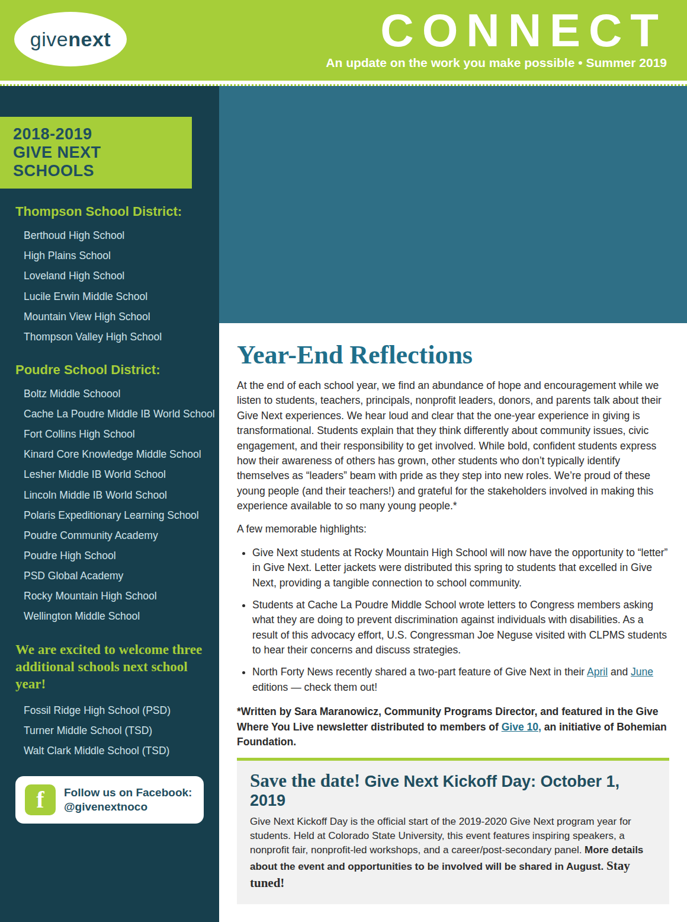givenext
CONNECT
An update on the work you make possible • Summer 2019
2018-2019
GIVE NEXT SCHOOLS
Thompson School District:
Berthoud High School
High Plains School
Loveland High School
Lucile Erwin Middle School
Mountain View High School
Thompson Valley High School
Poudre School District:
Boltz Middle Schoool
Cache La Poudre Middle IB World School
Fort Collins High School
Kinard Core Knowledge Middle School
Lesher Middle IB World School
Lincoln Middle IB World School
Polaris Expeditionary Learning School
Poudre Community Academy
Poudre High School
PSD Global Academy
Rocky Mountain High School
Wellington Middle School
We are excited to welcome three additional schools next school year!
Fossil Ridge High School (PSD)
Turner Middle School (TSD)
Walt Clark Middle School (TSD)
f
Follow us on Facebook:
@givenextnoco
Photo: Give Next students at a program event
Year-End Reflections
At the end of each school year, we find an abundance of hope and encouragement while we listen to students, teachers, principals, nonprofit leaders, donors, and parents talk about their Give Next experiences. We hear loud and clear that the one-year experience in giving is transformational. Students explain that they think differently about community issues, civic engagement, and their responsibility to get involved. While bold, confident students express how their awareness of others has grown, other students who don’t typically identify themselves as “leaders” beam with pride as they step into new roles. We’re proud of these young people (and their teachers!) and grateful for the stakeholders involved in making this experience available to so many young people.*
A few memorable highlights:
Give Next students at Rocky Mountain High School will now have the opportunity to “letter” in Give Next. Letter jackets were distributed this spring to students that excelled in Give Next, providing a tangible connection to school community.
Students at Cache La Poudre Middle School wrote letters to Congress members asking what they are doing to prevent discrimination against individuals with disabilities. As a result of this advocacy effort, U.S. Congressman Joe Neguse visited with CLPMS students to hear their concerns and discuss strategies.
North Forty News recently shared a two-part feature of Give Next in their April and June editions — check them out!
*Written by Sara Maranowicz, Community Programs Director, and featured in the Give Where You Live newsletter distributed to members of Give 10, an initiative of Bohemian Foundation.
Save the date! Give Next Kickoff Day: October 1, 2019
Give Next Kickoff Day is the official start of the 2019-2020 Give Next program year for students. Held at Colorado State University, this event features inspiring speakers, a nonprofit fair, nonprofit-led workshops, and a career/post-secondary panel. More details about the event and opportunities to be involved will be shared in August. Stay tuned!